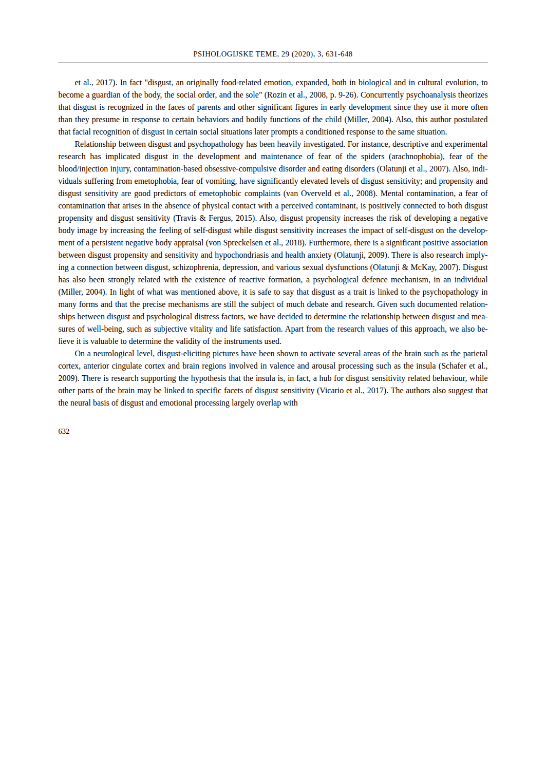PSIHOLOGIJSKE TEME, 29 (2020), 3, 631-648
et al., 2017). In fact "disgust, an originally food-related emotion, expanded, both in biological and in cultural evolution, to become a guardian of the body, the social order, and the sole" (Rozin et al., 2008, p. 9-26). Concurrently psychoanalysis theorizes that disgust is recognized in the faces of parents and other significant figures in early development since they use it more often than they presume in response to certain behaviors and bodily functions of the child (Miller, 2004). Also, this author postulated that facial recognition of disgust in certain social situations later prompts a conditioned response to the same situation.
Relationship between disgust and psychopathology has been heavily investigated. For instance, descriptive and experimental research has implicated disgust in the development and maintenance of fear of the spiders (arachnophobia), fear of the blood/injection injury, contamination-based obsessive-compulsive disorder and eating disorders (Olatunji et al., 2007). Also, individuals suffering from emetophobia, fear of vomiting, have significantly elevated levels of disgust sensitivity; and propensity and disgust sensitivity are good predictors of emetophobic complaints (van Overveld et al., 2008). Mental contamination, a fear of contamination that arises in the absence of physical contact with a perceived contaminant, is positively connected to both disgust propensity and disgust sensitivity (Travis & Fergus, 2015). Also, disgust propensity increases the risk of developing a negative body image by increasing the feeling of self-disgust while disgust sensitivity increases the impact of self-disgust on the development of a persistent negative body appraisal (von Spreckelsen et al., 2018). Furthermore, there is a significant positive association between disgust propensity and sensitivity and hypochondriasis and health anxiety (Olatunji, 2009). There is also research implying a connection between disgust, schizophrenia, depression, and various sexual dysfunctions (Olatunji & McKay, 2007). Disgust has also been strongly related with the existence of reactive formation, a psychological defence mechanism, in an individual (Miller, 2004). In light of what was mentioned above, it is safe to say that disgust as a trait is linked to the psychopathology in many forms and that the precise mechanisms are still the subject of much debate and research. Given such documented relationships between disgust and psychological distress factors, we have decided to determine the relationship between disgust and measures of well-being, such as subjective vitality and life satisfaction. Apart from the research values of this approach, we also believe it is valuable to determine the validity of the instruments used.
On a neurological level, disgust-eliciting pictures have been shown to activate several areas of the brain such as the parietal cortex, anterior cingulate cortex and brain regions involved in valence and arousal processing such as the insula (Schafer et al., 2009). There is research supporting the hypothesis that the insula is, in fact, a hub for disgust sensitivity related behaviour, while other parts of the brain may be linked to specific facets of disgust sensitivity (Vicario et al., 2017). The authors also suggest that the neural basis of disgust and emotional processing largely overlap with
632